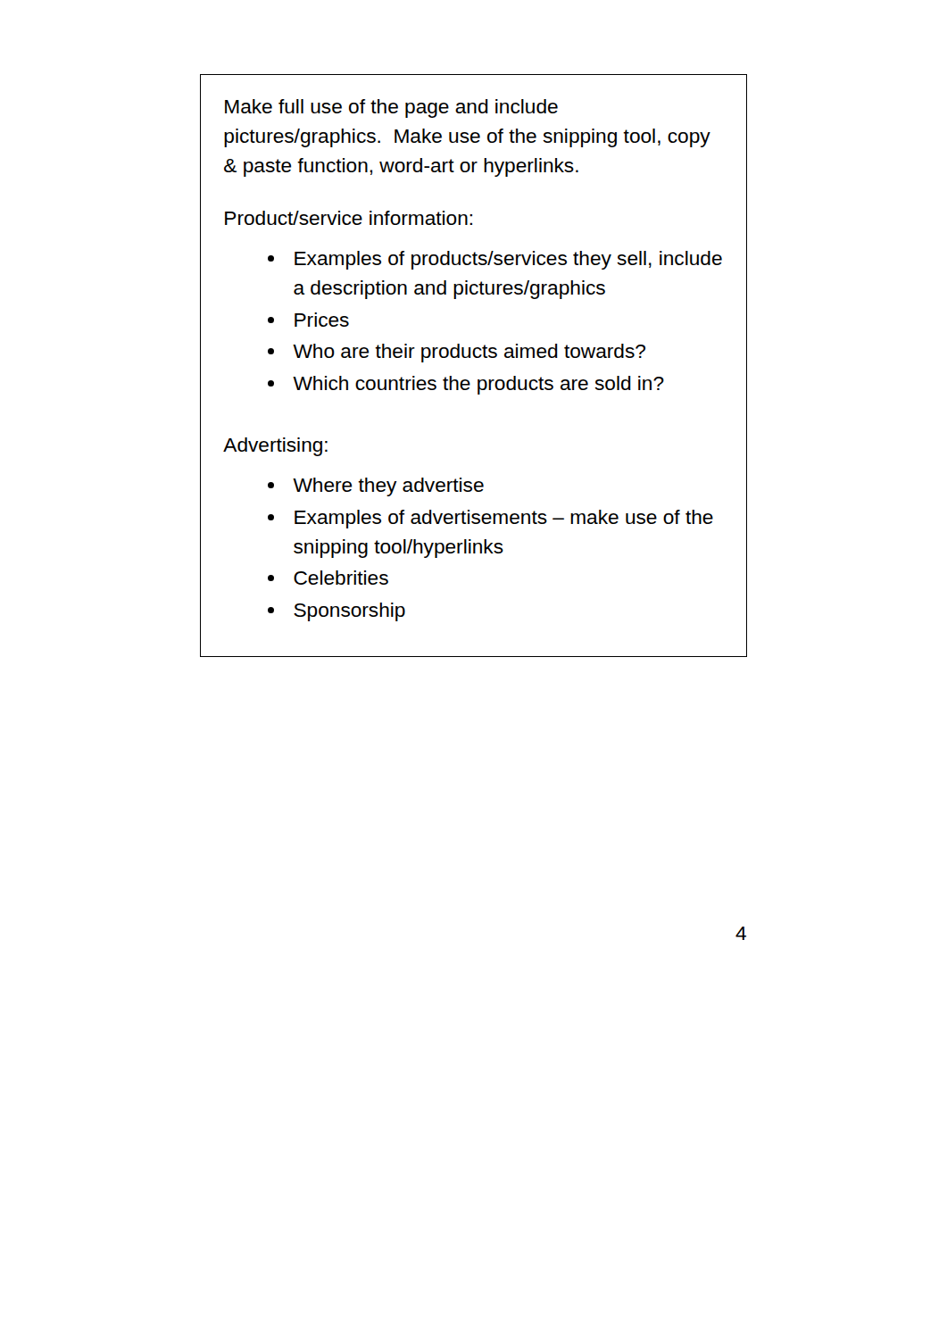Make full use of the page and include pictures/graphics. Make use of the snipping tool, copy & paste function, word-art or hyperlinks.
Product/service information:
Examples of products/services they sell, include a description and pictures/graphics
Prices
Who are their products aimed towards?
Which countries the products are sold in?
Advertising:
Where they advertise
Examples of advertisements – make use of the snipping tool/hyperlinks
Celebrities
Sponsorship
4